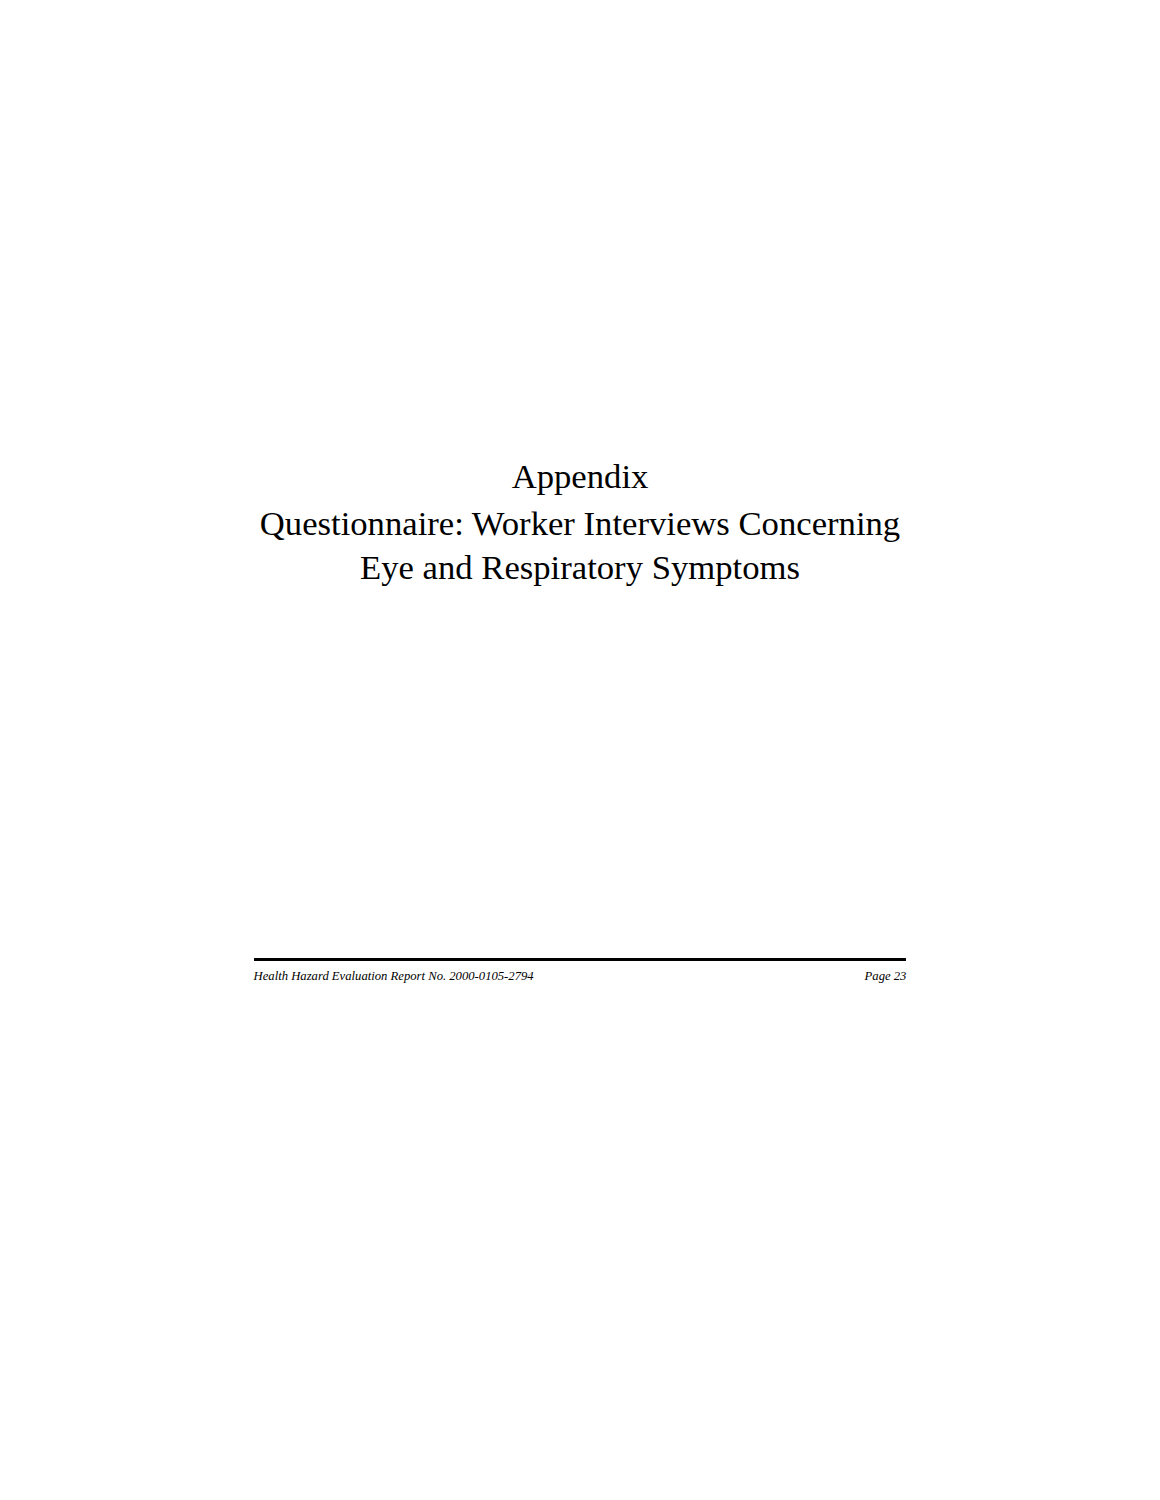Appendix
Questionnaire: Worker Interviews Concerning Eye and Respiratory Symptoms
Health Hazard Evaluation Report No. 2000-0105-2794 Page 23